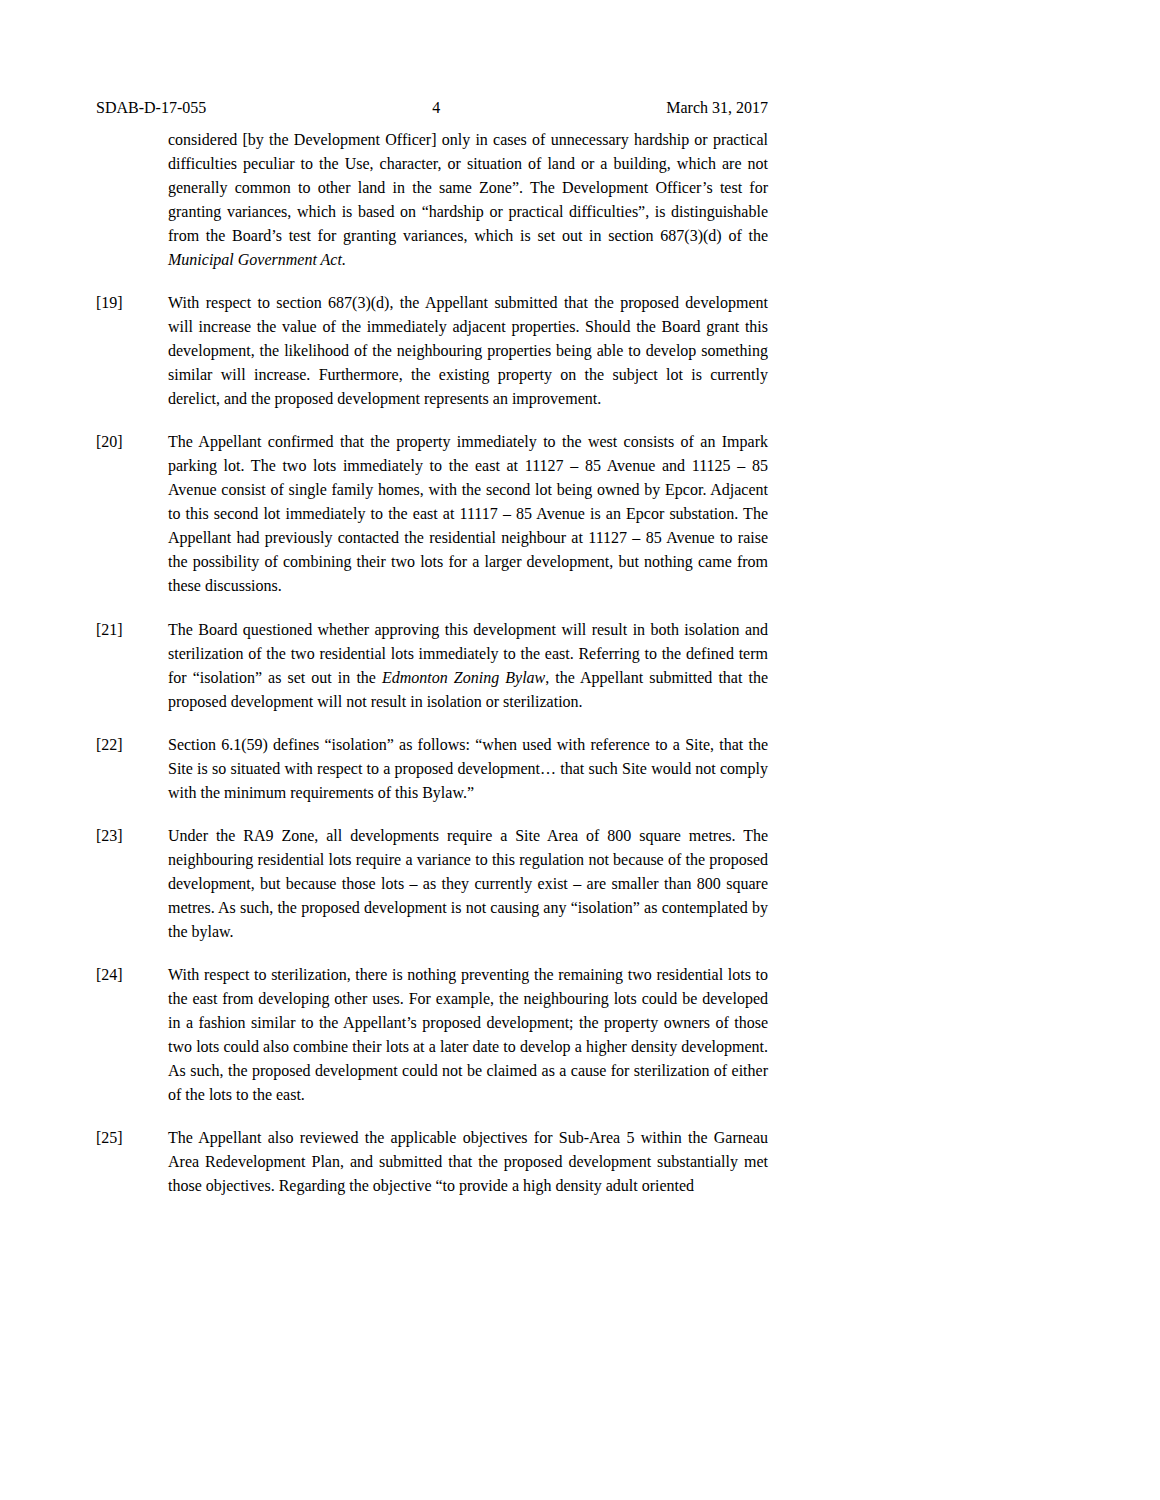SDAB-D-17-055 4 March 31, 2017
considered [by the Development Officer] only in cases of unnecessary hardship or practical difficulties peculiar to the Use, character, or situation of land or a building, which are not generally common to other land in the same Zone”. The Development Officer’s test for granting variances, which is based on “hardship or practical difficulties”, is distinguishable from the Board’s test for granting variances, which is set out in section 687(3)(d) of the Municipal Government Act.
[19]
With respect to section 687(3)(d), the Appellant submitted that the proposed development will increase the value of the immediately adjacent properties. Should the Board grant this development, the likelihood of the neighbouring properties being able to develop something similar will increase. Furthermore, the existing property on the subject lot is currently derelict, and the proposed development represents an improvement.
[20]
The Appellant confirmed that the property immediately to the west consists of an Impark parking lot. The two lots immediately to the east at 11127 – 85 Avenue and 11125 – 85 Avenue consist of single family homes, with the second lot being owned by Epcor. Adjacent to this second lot immediately to the east at 11117 – 85 Avenue is an Epcor substation. The Appellant had previously contacted the residential neighbour at 11127 – 85 Avenue to raise the possibility of combining their two lots for a larger development, but nothing came from these discussions.
[21]
The Board questioned whether approving this development will result in both isolation and sterilization of the two residential lots immediately to the east. Referring to the defined term for “isolation” as set out in the Edmonton Zoning Bylaw, the Appellant submitted that the proposed development will not result in isolation or sterilization.
[22]
Section 6.1(59) defines “isolation” as follows: “when used with reference to a Site, that the Site is so situated with respect to a proposed development… that such Site would not comply with the minimum requirements of this Bylaw.”
[23]
Under the RA9 Zone, all developments require a Site Area of 800 square metres. The neighbouring residential lots require a variance to this regulation not because of the proposed development, but because those lots – as they currently exist – are smaller than 800 square metres. As such, the proposed development is not causing any “isolation” as contemplated by the bylaw.
[24]
With respect to sterilization, there is nothing preventing the remaining two residential lots to the east from developing other uses. For example, the neighbouring lots could be developed in a fashion similar to the Appellant’s proposed development; the property owners of those two lots could also combine their lots at a later date to develop a higher density development. As such, the proposed development could not be claimed as a cause for sterilization of either of the lots to the east.
[25]
The Appellant also reviewed the applicable objectives for Sub-Area 5 within the Garneau Area Redevelopment Plan, and submitted that the proposed development substantially met those objectives. Regarding the objective “to provide a high density adult oriented